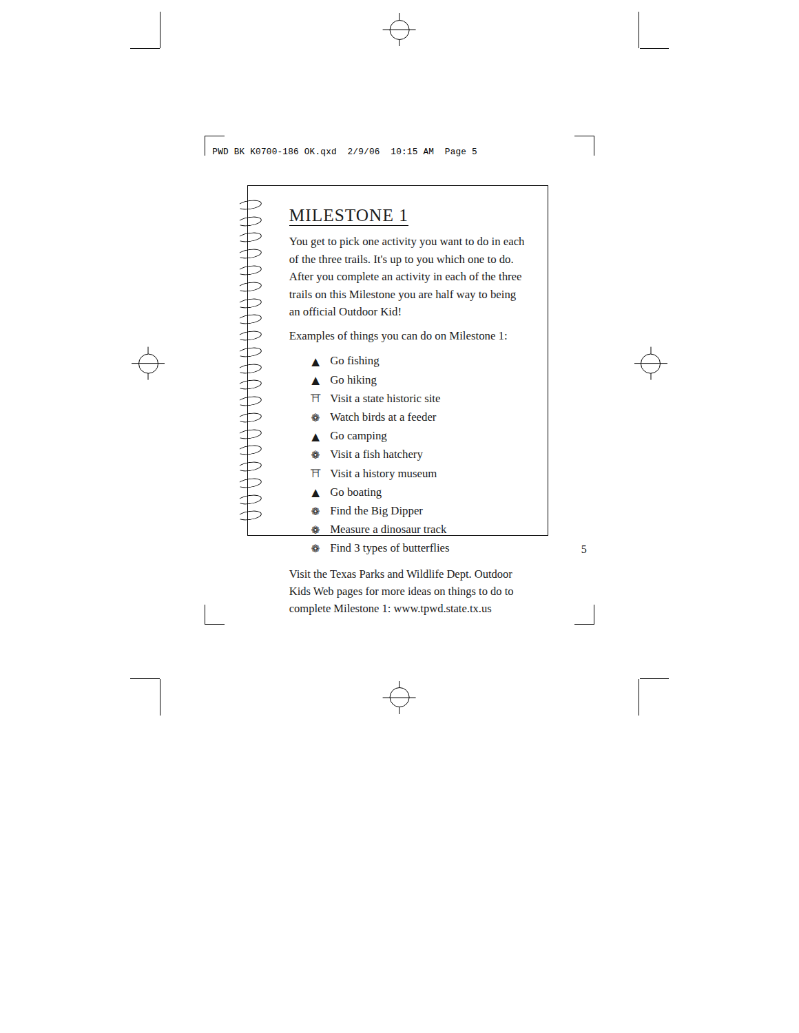PWD BK K0700-186 OK.qxd 2/9/06 10:15 AM Page 5
MILESTONE 1
You get to pick one activity you want to do in each of the three trails. It's up to you which one to do. After you complete an activity in each of the three trails on this Milestone you are half way to being an official Outdoor Kid!
Examples of things you can do on Milestone 1:
Go fishing
Go hiking
Visit a state historic site
Watch birds at a feeder
Go camping
Visit a fish hatchery
Visit a history museum
Go boating
Find the Big Dipper
Measure a dinosaur track
Find 3 types of butterflies
Visit the Texas Parks and Wildlife Dept. Outdoor Kids Web pages for more ideas on things to do to complete Milestone 1: www.tpwd.state.tx.us
5